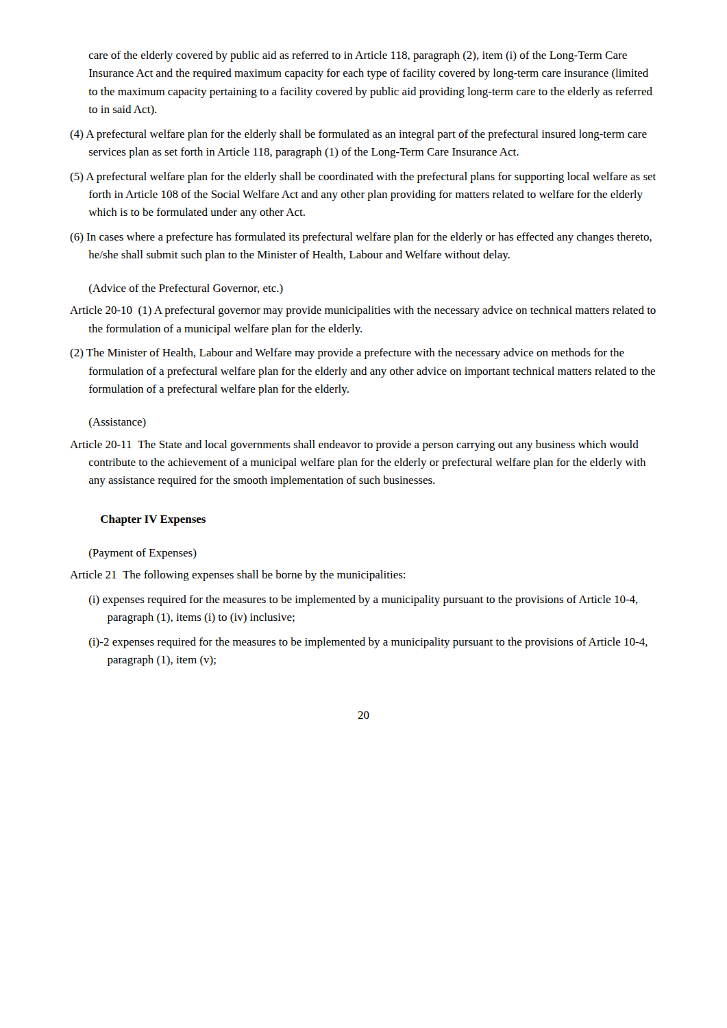care of the elderly covered by public aid as referred to in Article 118, paragraph (2), item (i) of the Long-Term Care Insurance Act and the required maximum capacity for each type of facility covered by long-term care insurance (limited to the maximum capacity pertaining to a facility covered by public aid providing long-term care to the elderly as referred to in said Act).
(4) A prefectural welfare plan for the elderly shall be formulated as an integral part of the prefectural insured long-term care services plan as set forth in Article 118, paragraph (1) of the Long-Term Care Insurance Act.
(5) A prefectural welfare plan for the elderly shall be coordinated with the prefectural plans for supporting local welfare as set forth in Article 108 of the Social Welfare Act and any other plan providing for matters related to welfare for the elderly which is to be formulated under any other Act.
(6) In cases where a prefecture has formulated its prefectural welfare plan for the elderly or has effected any changes thereto, he/she shall submit such plan to the Minister of Health, Labour and Welfare without delay.
(Advice of the Prefectural Governor, etc.)
Article 20-10 (1) A prefectural governor may provide municipalities with the necessary advice on technical matters related to the formulation of a municipal welfare plan for the elderly.
(2) The Minister of Health, Labour and Welfare may provide a prefecture with the necessary advice on methods for the formulation of a prefectural welfare plan for the elderly and any other advice on important technical matters related to the formulation of a prefectural welfare plan for the elderly.
(Assistance)
Article 20-11 The State and local governments shall endeavor to provide a person carrying out any business which would contribute to the achievement of a municipal welfare plan for the elderly or prefectural welfare plan for the elderly with any assistance required for the smooth implementation of such businesses.
Chapter IV Expenses
(Payment of Expenses)
Article 21 The following expenses shall be borne by the municipalities:
(i) expenses required for the measures to be implemented by a municipality pursuant to the provisions of Article 10-4, paragraph (1), items (i) to (iv) inclusive;
(i)-2 expenses required for the measures to be implemented by a municipality pursuant to the provisions of Article 10-4, paragraph (1), item (v);
20